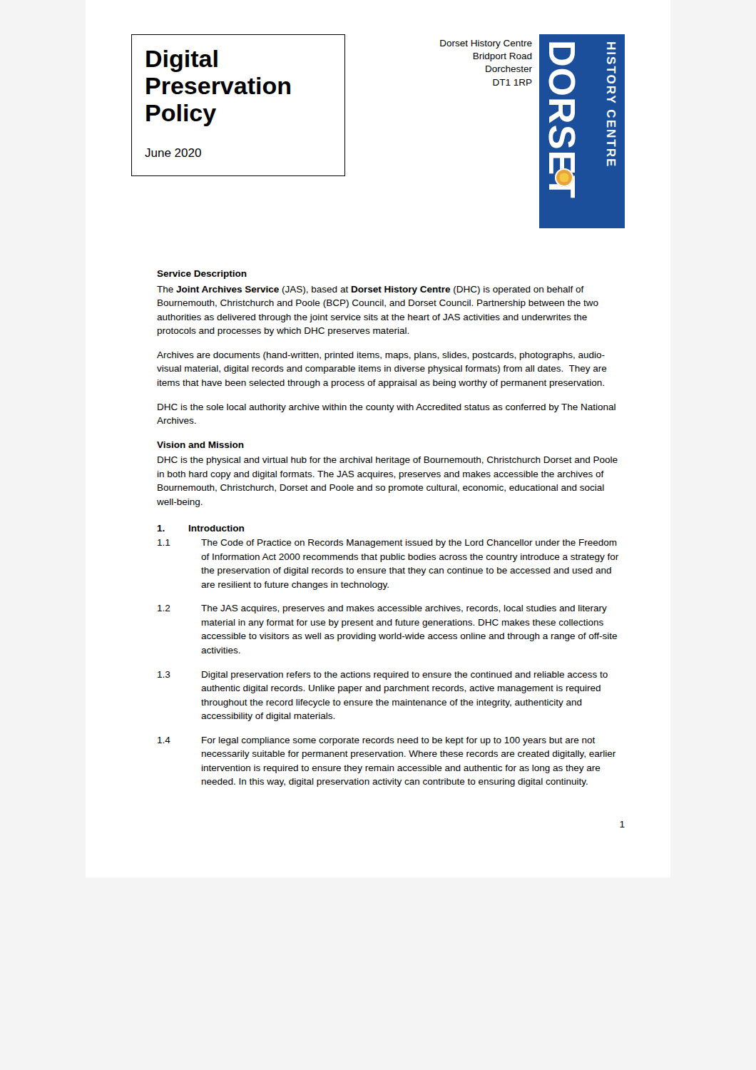Digital
Preservation
Policy
June 2020
Dorset History Centre
Bridport Road
Dorchester
DT1 1RP
DORSET HISTORY CENTRE
Service Description
The Joint Archives Service (JAS), based at Dorset History Centre (DHC) is operated on behalf of Bournemouth, Christchurch and Poole (BCP) Council, and Dorset Council. Partnership between the two authorities as delivered through the joint service sits at the heart of JAS activities and underwrites the protocols and processes by which DHC preserves material.
Archives are documents (hand-written, printed items, maps, plans, slides, postcards, photographs, audio-visual material, digital records and comparable items in diverse physical formats) from all dates. They are items that have been selected through a process of appraisal as being worthy of permanent preservation.
DHC is the sole local authority archive within the county with Accredited status as conferred by The National Archives.
Vision and Mission
DHC is the physical and virtual hub for the archival heritage of Bournemouth, Christchurch Dorset and Poole in both hard copy and digital formats. The JAS acquires, preserves and makes accessible the archives of Bournemouth, Christchurch, Dorset and Poole and so promote cultural, economic, educational and social well-being.
1. Introduction
1.1 The Code of Practice on Records Management issued by the Lord Chancellor under the Freedom of Information Act 2000 recommends that public bodies across the country introduce a strategy for the preservation of digital records to ensure that they can continue to be accessed and used and are resilient to future changes in technology.
1.2 The JAS acquires, preserves and makes accessible archives, records, local studies and literary material in any format for use by present and future generations. DHC makes these collections accessible to visitors as well as providing world-wide access online and through a range of off-site activities.
1.3 Digital preservation refers to the actions required to ensure the continued and reliable access to authentic digital records. Unlike paper and parchment records, active management is required throughout the record lifecycle to ensure the maintenance of the integrity, authenticity and accessibility of digital materials.
1.4 For legal compliance some corporate records need to be kept for up to 100 years but are not necessarily suitable for permanent preservation. Where these records are created digitally, earlier intervention is required to ensure they remain accessible and authentic for as long as they are needed. In this way, digital preservation activity can contribute to ensuring digital continuity.
1